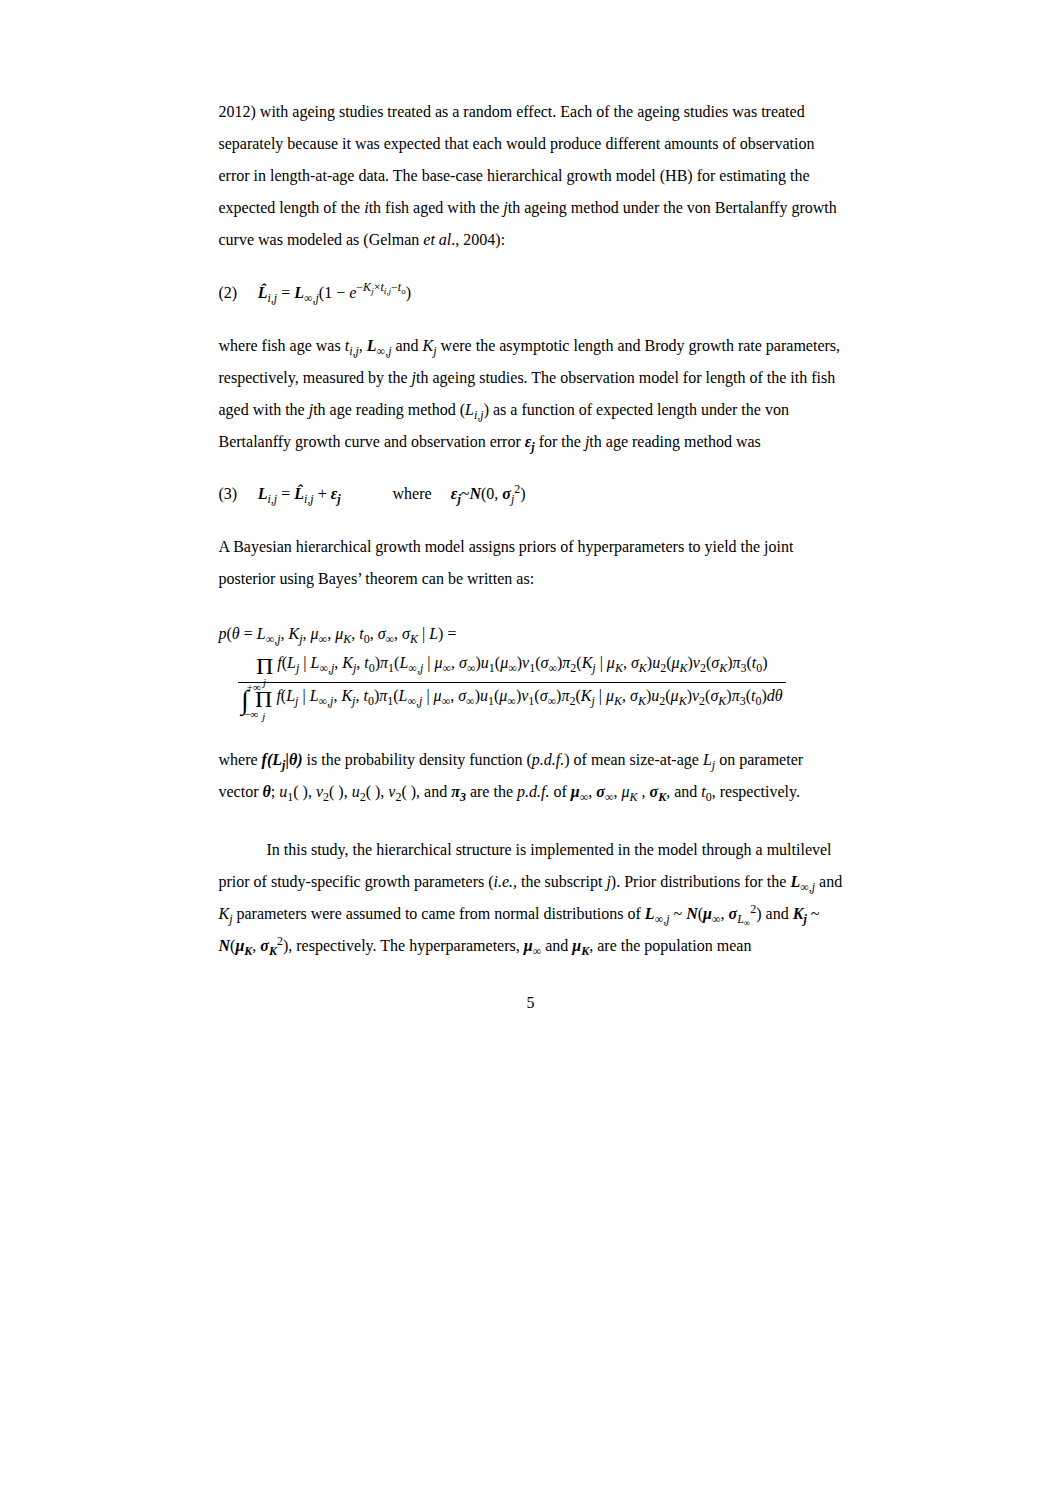2012) with ageing studies treated as a random effect. Each of the ageing studies was treated separately because it was expected that each would produce different amounts of observation error in length-at-age data. The base-case hierarchical growth model (HB) for estimating the expected length of the ith fish aged with the jth ageing method under the von Bertalanffy growth curve was modeled as (Gelman et al., 2004):
(2) L̂i,j = L∞,j(1 − e−Kj×ti,j−to)
where fish age was ti,j, L∞,j and Kj were the asymptotic length and Brody growth rate parameters, respectively, measured by the jth ageing studies. The observation model for length of the ith fish aged with the jth age reading method (Li,j) as a function of expected length under the von Bertalanffy growth curve and observation error εj for the jth age reading method was
(3) Li,j = L̂i,j + εj where εj~N(0, σj2)
A Bayesian hierarchical growth model assigns priors of hyperparameters to yield the joint posterior using Bayes’ theorem can be written as:
p(θ = L∞,j, Kj, μ∞, μK, t0, σ∞, σK | L) = Πj f(Lj | L∞,j, Kj, t0)π1(L∞,j | μ∞, σ∞)u1(μ∞)v1(σ∞)π2(Kj | μK, σK)u2(μK)v2(σK)π3(t0) ∫+∞−∞ Πj f(Lj | L∞,j, Kj, t0)π1(L∞,j | μ∞, σ∞)u1(μ∞)v1(σ∞)π2(Kj | μK, σK)u2(μK)v2(σK)π3(t0)dθ
where f(Lj|θ) is the probability density function (p.d.f.) of mean size-at-age Lj on parameter vector θ; u1( ), v2( ), u2( ), v2( ), and π3 are the p.d.f. of μ∞, σ∞, μK , σK, and t0, respectively.
In this study, the hierarchical structure is implemented in the model through a multilevel prior of study-specific growth parameters (i.e., the subscript j). Prior distributions for the L∞,j and Kj parameters were assumed to came from normal distributions of L∞,j ~ N(μ∞, σL∞2) and Kj ~ N(μK, σK2), respectively. The hyperparameters, μ∞ and μK, are the population mean
5